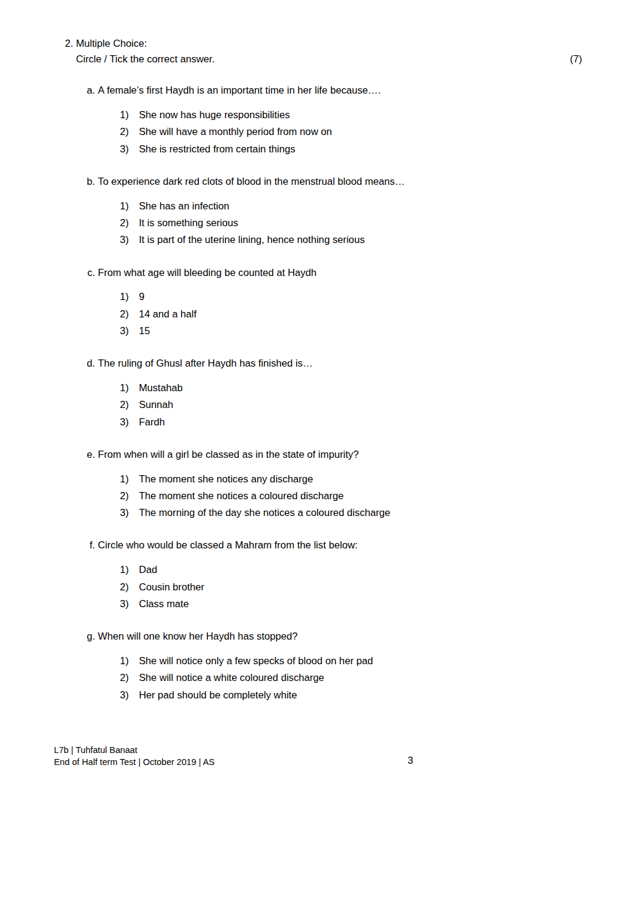Multiple Choice:
Circle / Tick the correct answer. (7)
A female’s first Haydh is an important time in her life because….
She now has huge responsibilities
She will have a monthly period from now on
She is restricted from certain things
To experience dark red clots of blood in the menstrual blood means…
She has an infection
It is something serious
It is part of the uterine lining, hence nothing serious
From what age will bleeding be counted at Haydh
9
14 and a half
15
The ruling of Ghusl after Haydh has finished is…
Mustahab
Sunnah
Fardh
From when will a girl be classed as in the state of impurity?
The moment she notices any discharge
The moment she notices a coloured discharge
The morning of the day she notices a coloured discharge
Circle who would be classed a Mahram from the list below:
Dad
Cousin brother
Class mate
When will one know her Haydh has stopped?
She will notice only a few specks of blood on her pad
She will notice a white coloured discharge
Her pad should be completely white
L7b | Tuhfatul Banaat
End of Half term Test | October 2019 | AS
3